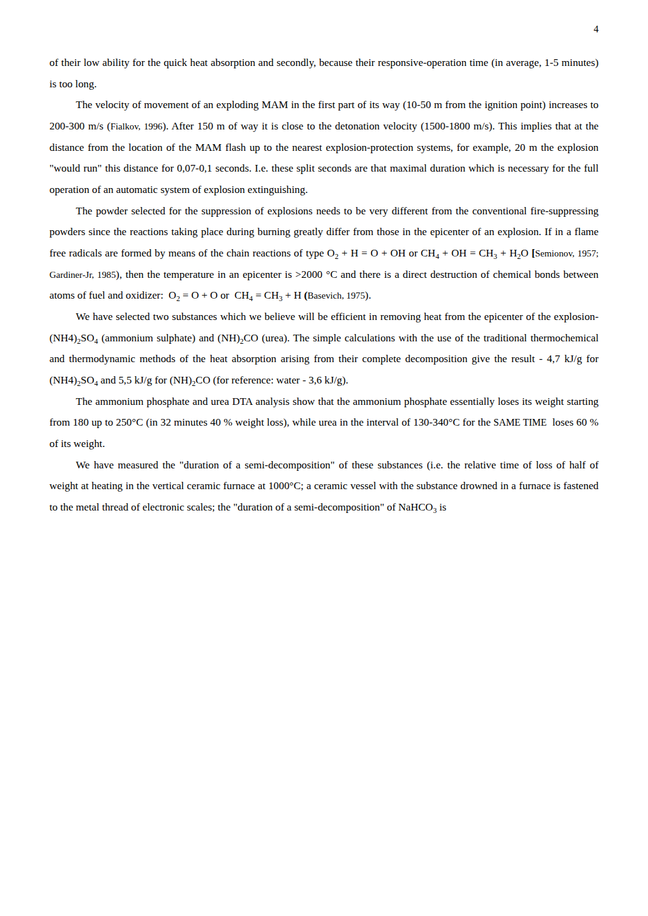4
of their low ability for the quick heat absorption and secondly, because their responsive-operation time (in average, 1-5 minutes) is too long.
The velocity of movement of an exploding MAM in the first part of its way (10-50 m from the ignition point) increases to 200-300 m/s (Fialkov, 1996). After 150 m of way it is close to the detonation velocity (1500-1800 m/s). This implies that at the distance from the location of the MAM flash up to the nearest explosion-protection systems, for example, 20 m the explosion "would run" this distance for 0,07-0,1 seconds. I.e. these split seconds are that maximal duration which is necessary for the full operation of an automatic system of explosion extinguishing.
The powder selected for the suppression of explosions needs to be very different from the conventional fire-suppressing powders since the reactions taking place during burning greatly differ from those in the epicenter of an explosion. If in a flame free radicals are formed by means of the chain reactions of type O2 + H = O + OH or CH4 + OH = CH3 + H2O [Semionov, 1957; Gardiner-Jr, 1985), then the temperature in an epicenter is >2000 °C and there is a direct destruction of chemical bonds between atoms of fuel and oxidizer: O2 = O + O or CH4 = CH3 + H (Basevich, 1975).
We have selected two substances which we believe will be efficient in removing heat from the epicenter of the explosion- (NH4)2SO4 (ammonium sulphate) and (NH)2CO (urea). The simple calculations with the use of the traditional thermochemical and thermodynamic methods of the heat absorption arising from their complete decomposition give the result - 4,7 kJ/g for (NH4)2SO4 and 5,5 kJ/g for (NH)2CO (for reference: water - 3,6 kJ/g).
The ammonium phosphate and urea DTA analysis show that the ammonium phosphate essentially loses its weight starting from 180 up to 250°C (in 32 minutes 40 % weight loss), while urea in the interval of 130-340°C for the SAME TIME loses 60 % of its weight.
We have measured the "duration of a semi-decomposition" of these substances (i.e. the relative time of loss of half of weight at heating in the vertical ceramic furnace at 1000°C; a ceramic vessel with the substance drowned in a furnace is fastened to the metal thread of electronic scales; the "duration of a semi-decomposition" of NaHCO3 is